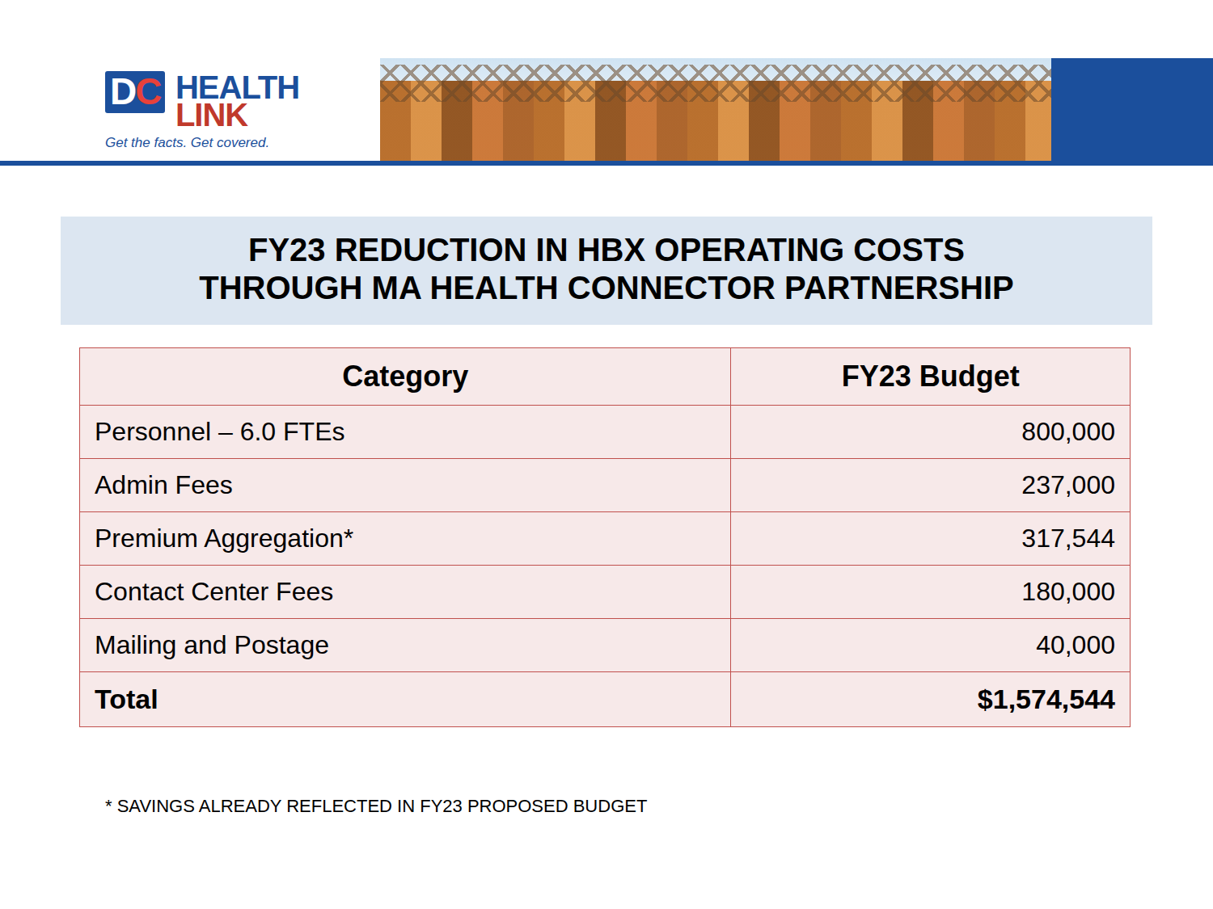DC HEALTH LINK Get the facts. Get covered.
FY23 REDUCTION IN HBX OPERATING COSTS
THROUGH MA HEALTH CONNECTOR PARTNERSHIP
| Category | FY23 Budget |
| --- | --- |
| Personnel – 6.0 FTEs | 800,000 |
| Admin Fees | 237,000 |
| Premium Aggregation* | 317,544 |
| Contact Center Fees | 180,000 |
| Mailing and Postage | 40,000 |
| Total | $1,574,544 |
* SAVINGS ALREADY REFLECTED IN FY23 PROPOSED BUDGET